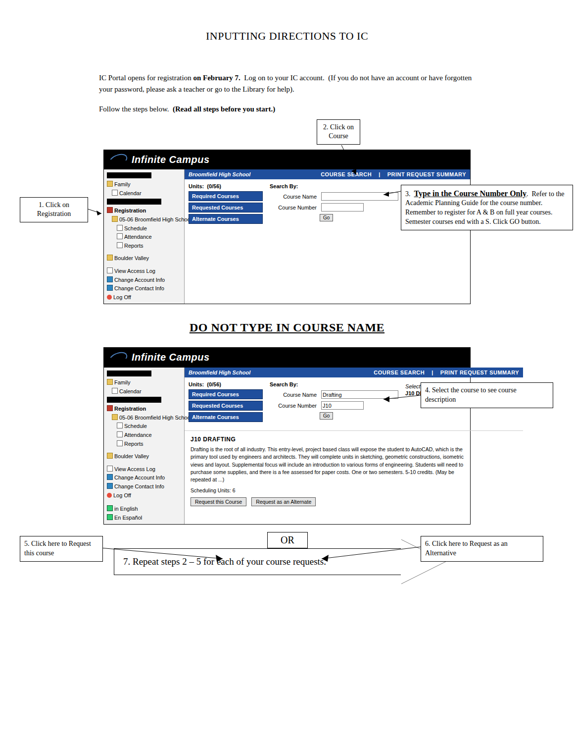INPUTTING DIRECTIONS TO IC
IC Portal opens for registration on February 7. Log on to your IC account. (If you do not have an account or have forgotten your password, please ask a teacher or go to the Library for help).
Follow the steps below. (Read all steps before you start.)
Infinite Campus
Family
Calendar
Registration
05-06 Broomfield High School
Schedule
Attendance
Reports
Boulder Valley
View Access Log
Change Account Info
Change Contact Info
Log Off
Broomfield High School COURSE SEARCH|PRINT REQUEST SUMMARY
Units: (0/56)
Required Courses
Requested Courses
Alternate Courses
Search By:
Course Name
Course Number
Go
1. Click on Registration
2. Click on Course
3. Type in the Course Number Only. Refer to the Academic Planning Guide for the course number. Remember to register for A & B on full year courses. Semester courses end with a S. Click GO button.
DO NOT TYPE IN COURSE NAME
Infinite Campus
Family
Calendar
Registration
05-06 Broomfield High School
Schedule
Attendance
Reports
Boulder Valley
View Access Log
Change Account Info
Change Contact Info
Log Off
in English
En Español
Broomfield High School COURSE SEARCH|PRINT REQUEST SUMMARY
Units: (0/56)
Required Courses
Requested Courses
Alternate Courses
Search By:
Course Name
Course Number
Go
Select a course to view J10 DRAFTING
J10 DRAFTING
Drafting is the root of all industry. This entry-level, project based class will expose the student to AutoCAD, which is the primary tool used by engineers and architects. They will complete units in sketching, geometric constructions, isometric views and layout. Supplemental focus will include an introduction to various forms of engineering. Students will need to purchase some supplies, and there is a fee assessed for paper costs. One or two semesters. 5-10 credits. (May be repeated at ...)
Scheduling Units: 6
Request this Course Request as an Alternate
4. Select the course to see course description
5. Click here to Request this course
6. Click here to Request as an Alternative
OR
7. Repeat steps 2 – 5 for each of your course requests.